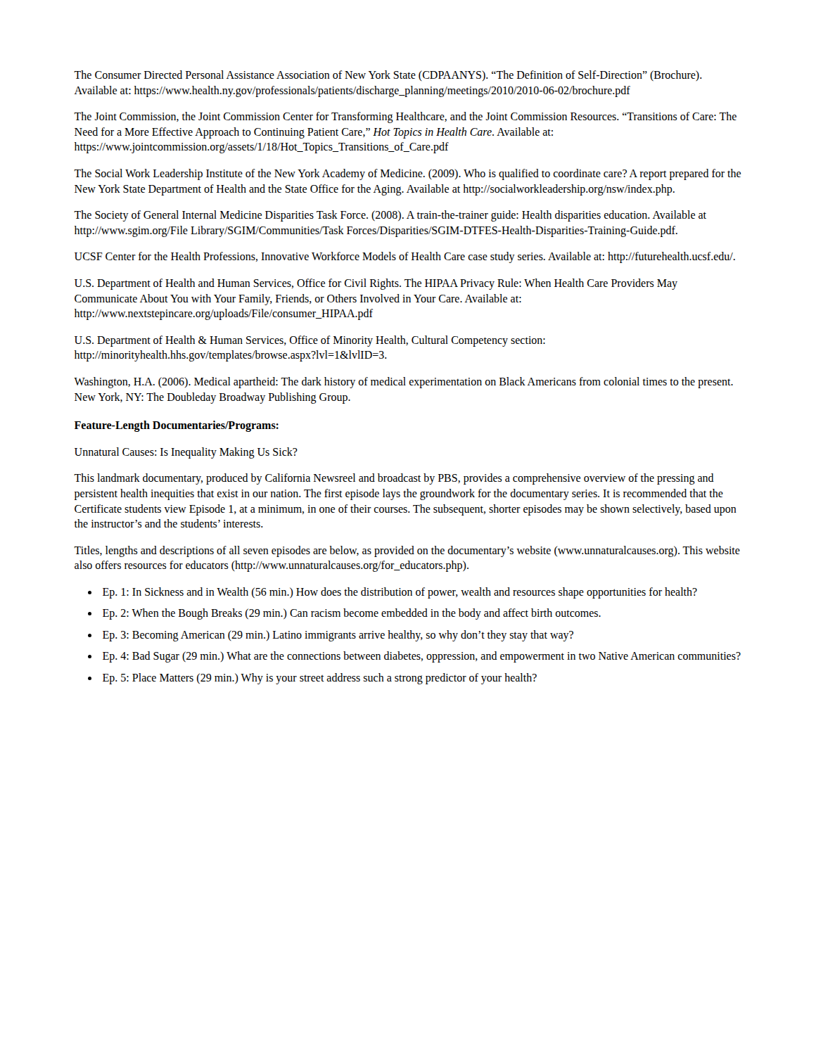The Consumer Directed Personal Assistance Association of New York State (CDPAANYS). “The Definition of Self-Direction” (Brochure). Available at: https://www.health.ny.gov/professionals/patients/discharge_planning/meetings/2010/2010-06-02/brochure.pdf
The Joint Commission, the Joint Commission Center for Transforming Healthcare, and the Joint Commission Resources. “Transitions of Care: The Need for a More Effective Approach to Continuing Patient Care,” Hot Topics in Health Care. Available at: https://www.jointcommission.org/assets/1/18/Hot_Topics_Transitions_of_Care.pdf
The Social Work Leadership Institute of the New York Academy of Medicine. (2009). Who is qualified to coordinate care? A report prepared for the New York State Department of Health and the State Office for the Aging. Available at http://socialworkleadership.org/nsw/index.php.
The Society of General Internal Medicine Disparities Task Force. (2008). A train-the-trainer guide: Health disparities education. Available at http://www.sgim.org/File Library/SGIM/Communities/Task Forces/Disparities/SGIM-DTFES-Health-Disparities-Training-Guide.pdf.
UCSF Center for the Health Professions, Innovative Workforce Models of Health Care case study series. Available at: http://futurehealth.ucsf.edu/.
U.S. Department of Health and Human Services, Office for Civil Rights. The HIPAA Privacy Rule: When Health Care Providers May Communicate About You with Your Family, Friends, or Others Involved in Your Care. Available at: http://www.nextstepincare.org/uploads/File/consumer_HIPAA.pdf
U.S. Department of Health & Human Services, Office of Minority Health, Cultural Competency section: http://minorityhealth.hhs.gov/templates/browse.aspx?lvl=1&lvlID=3.
Washington, H.A. (2006). Medical apartheid: The dark history of medical experimentation on Black Americans from colonial times to the present. New York, NY: The Doubleday Broadway Publishing Group.
Feature-Length Documentaries/Programs:
Unnatural Causes: Is Inequality Making Us Sick?
This landmark documentary, produced by California Newsreel and broadcast by PBS, provides a comprehensive overview of the pressing and persistent health inequities that exist in our nation. The first episode lays the groundwork for the documentary series. It is recommended that the Certificate students view Episode 1, at a minimum, in one of their courses. The subsequent, shorter episodes may be shown selectively, based upon the instructor’s and the students’ interests.
Titles, lengths and descriptions of all seven episodes are below, as provided on the documentary’s website (www.unnaturalcauses.org). This website also offers resources for educators (http://www.unnaturalcauses.org/for_educators.php).
Ep. 1: In Sickness and in Wealth (56 min.) How does the distribution of power, wealth and resources shape opportunities for health?
Ep. 2: When the Bough Breaks (29 min.) Can racism become embedded in the body and affect birth outcomes.
Ep. 3: Becoming American (29 min.) Latino immigrants arrive healthy, so why don’t they stay that way?
Ep. 4: Bad Sugar (29 min.) What are the connections between diabetes, oppression, and empowerment in two Native American communities?
Ep. 5: Place Matters (29 min.) Why is your street address such a strong predictor of your health?